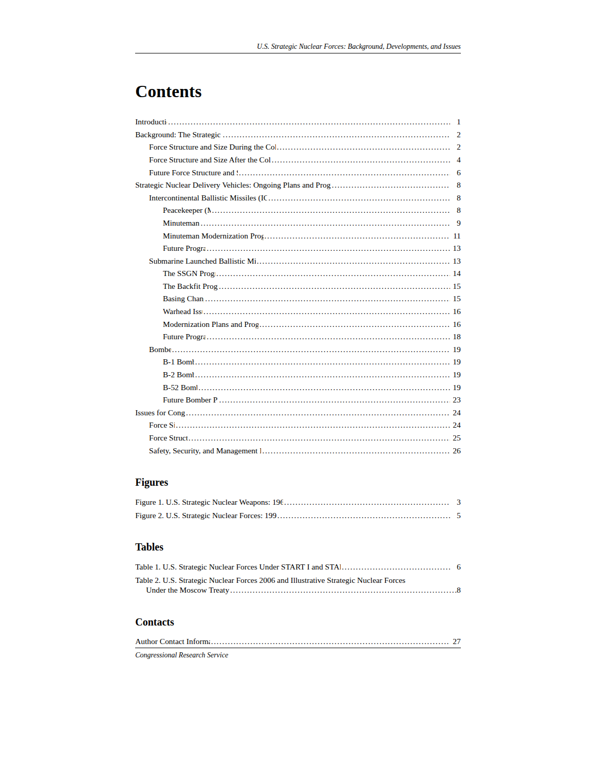U.S. Strategic Nuclear Forces: Background, Developments, and Issues
Contents
Introduction........................................................................................................................... 1
Background: The Strategic Triad................................................................................................. 2
Force Structure and Size During the Cold War....................................................................... 2
Force Structure and Size After the Cold War......................................................................... 4
Future Force Structure and Size..................................................................................... 6
Strategic Nuclear Delivery Vehicles: Ongoing Plans and Programs............................................. 8
Intercontinental Ballistic Missiles (ICBMs)........................................................................... 8
Peacekeeper (MX)......................................................................................................... 8
Minuteman III................................................................................................................ 9
Minuteman Modernization Programs............................................................................. 11
Future Programs........................................................................................................... 13
Submarine Launched Ballistic Missiles................................................................................ 13
The SSGN Program..................................................................................................... 14
The Backfit Program.................................................................................................... 15
Basing Changes............................................................................................................ 15
Warhead Issues............................................................................................................. 16
Modernization Plans and Programs............................................................................... 16
Future Programs........................................................................................................... 18
Bombers................................................................................................................................. 19
B-1 Bomber.................................................................................................................. 19
B-2 Bomber.................................................................................................................. 19
B-52 Bomber................................................................................................................ 19
Future Bomber Plans.................................................................................................... 23
Issues for Congress..................................................................................................................... 24
Force Size............................................................................................................................... 24
Force Structure....................................................................................................................... 25
Safety, Security, and Management Issues............................................................................. 26
Figures
Figure 1. U.S. Strategic Nuclear Weapons: 1960-1990.................................................................... 3
Figure 2. U.S. Strategic Nuclear Forces: 1990-2008....................................................................... 5
Tables
Table 1. U.S. Strategic Nuclear Forces Under START I and START II......................................... 6
Table 2. U.S. Strategic Nuclear Forces 2006 and Illustrative Strategic Nuclear Forces Under the Moscow Treaty....................................................................................................... 8
Contacts
Author Contact Information..................................................................................................... 27
Congressional Research Service